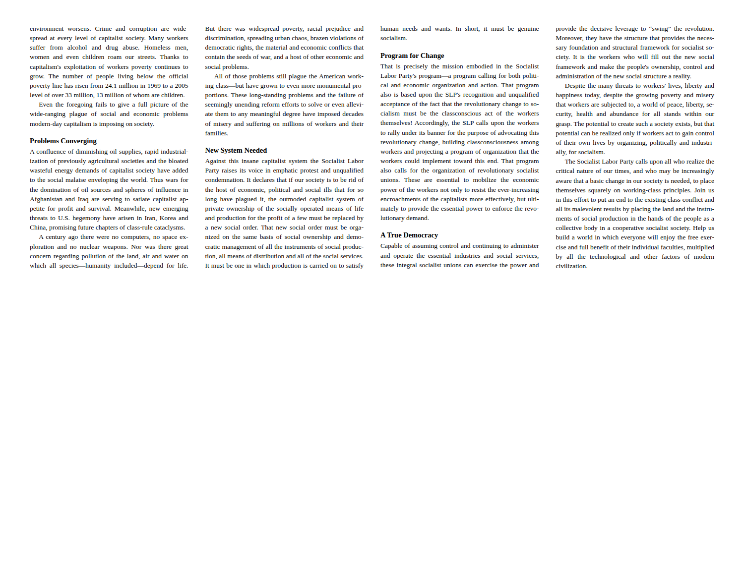environment worsens. Crime and corruption are widespread at every level of capitalist society. Many workers suffer from alcohol and drug abuse. Homeless men, women and even children roam our streets. Thanks to capitalism's exploitation of workers poverty continues to grow. The number of people living below the official poverty line has risen from 24.1 million in 1969 to a 2005 level of over 33 million, 13 million of whom are children.
Even the foregoing fails to give a full picture of the wide-ranging plague of social and economic problems modern-day capitalism is imposing on society.
Problems Converging
A confluence of diminishing oil supplies, rapid industrialization of previously agricultural societies and the bloated wasteful energy demands of capitalist society have added to the social malaise enveloping the world. Thus wars for the domination of oil sources and spheres of influence in Afghanistan and Iraq are serving to satiate capitalist appetite for profit and survival. Meanwhile, new emerging threats to U.S. hegemony have arisen in Iran, Korea and China, promising future chapters of class-rule cataclysms.
A century ago there were no computers, no space exploration and no nuclear weapons. Nor was there great concern regarding pollution of the land, air and water on which all species—humanity included—depend for life. But there was widespread poverty, racial prejudice and discrimination, spreading urban chaos, brazen violations of democratic rights, the material and economic conflicts that contain the seeds of war, and a host of other economic and social problems.
All of those problems still plague the American working class—but have grown to even more monumental proportions. These long-standing problems and the failure of seemingly unending reform efforts to solve or even alleviate them to any meaningful degree have imposed decades of misery and suffering on millions of workers and their families.
New System Needed
Against this insane capitalist system the Socialist Labor Party raises its voice in emphatic protest and unqualified condemnation. It declares that if our society is to be rid of the host of economic, political and social ills that for so long have plagued it, the outmoded capitalist system of private ownership of the socially operated means of life and production for the profit of a few must be replaced by a new social order. That new social order must be organized on the same basis of social ownership and democratic management of all the instruments of social production, all means of distribution and all of the social services. It must be one in which production is carried on to satisfy human needs and wants. In short, it must be genuine socialism.
Program for Change
That is precisely the mission embodied in the Socialist Labor Party's program—a program calling for both political and economic organization and action. That program also is based upon the SLP's recognition and unqualified acceptance of the fact that the revolutionary change to socialism must be the classconscious act of the workers themselves! Accordingly, the SLP calls upon the workers to rally under its banner for the purpose of advocating this revolutionary change, building classconsciousness among workers and projecting a program of organization that the workers could implement toward this end. That program also calls for the organization of revolutionary socialist unions. These are essential to mobilize the economic power of the workers not only to resist the ever-increasing encroachments of the capitalists more effectively, but ultimately to provide the essential power to enforce the revolutionary demand.
A True Democracy
Capable of assuming control and continuing to administer and operate the essential industries and social services, these integral socialist unions can exercise the power and provide the decisive leverage to “swing” the revolution. Moreover, they have the structure that provides the necessary foundation and structural framework for socialist society. It is the workers who will fill out the new social framework and make the people's ownership, control and administration of the new social structure a reality.
Despite the many threats to workers' lives, liberty and happiness today, despite the growing poverty and misery that workers are subjected to, a world of peace, liberty, security, health and abundance for all stands within our grasp. The potential to create such a society exists, but that potential can be realized only if workers act to gain control of their own lives by organizing, politically and industrially, for socialism.
The Socialist Labor Party calls upon all who realize the critical nature of our times, and who may be increasingly aware that a basic change in our society is needed, to place themselves squarely on working-class principles. Join us in this effort to put an end to the existing class conflict and all its malevolent results by placing the land and the instruments of social production in the hands of the people as a collective body in a cooperative socialist society. Help us build a world in which everyone will enjoy the free exercise and full benefit of their individual faculties, multiplied by all the technological and other factors of modern civilization.